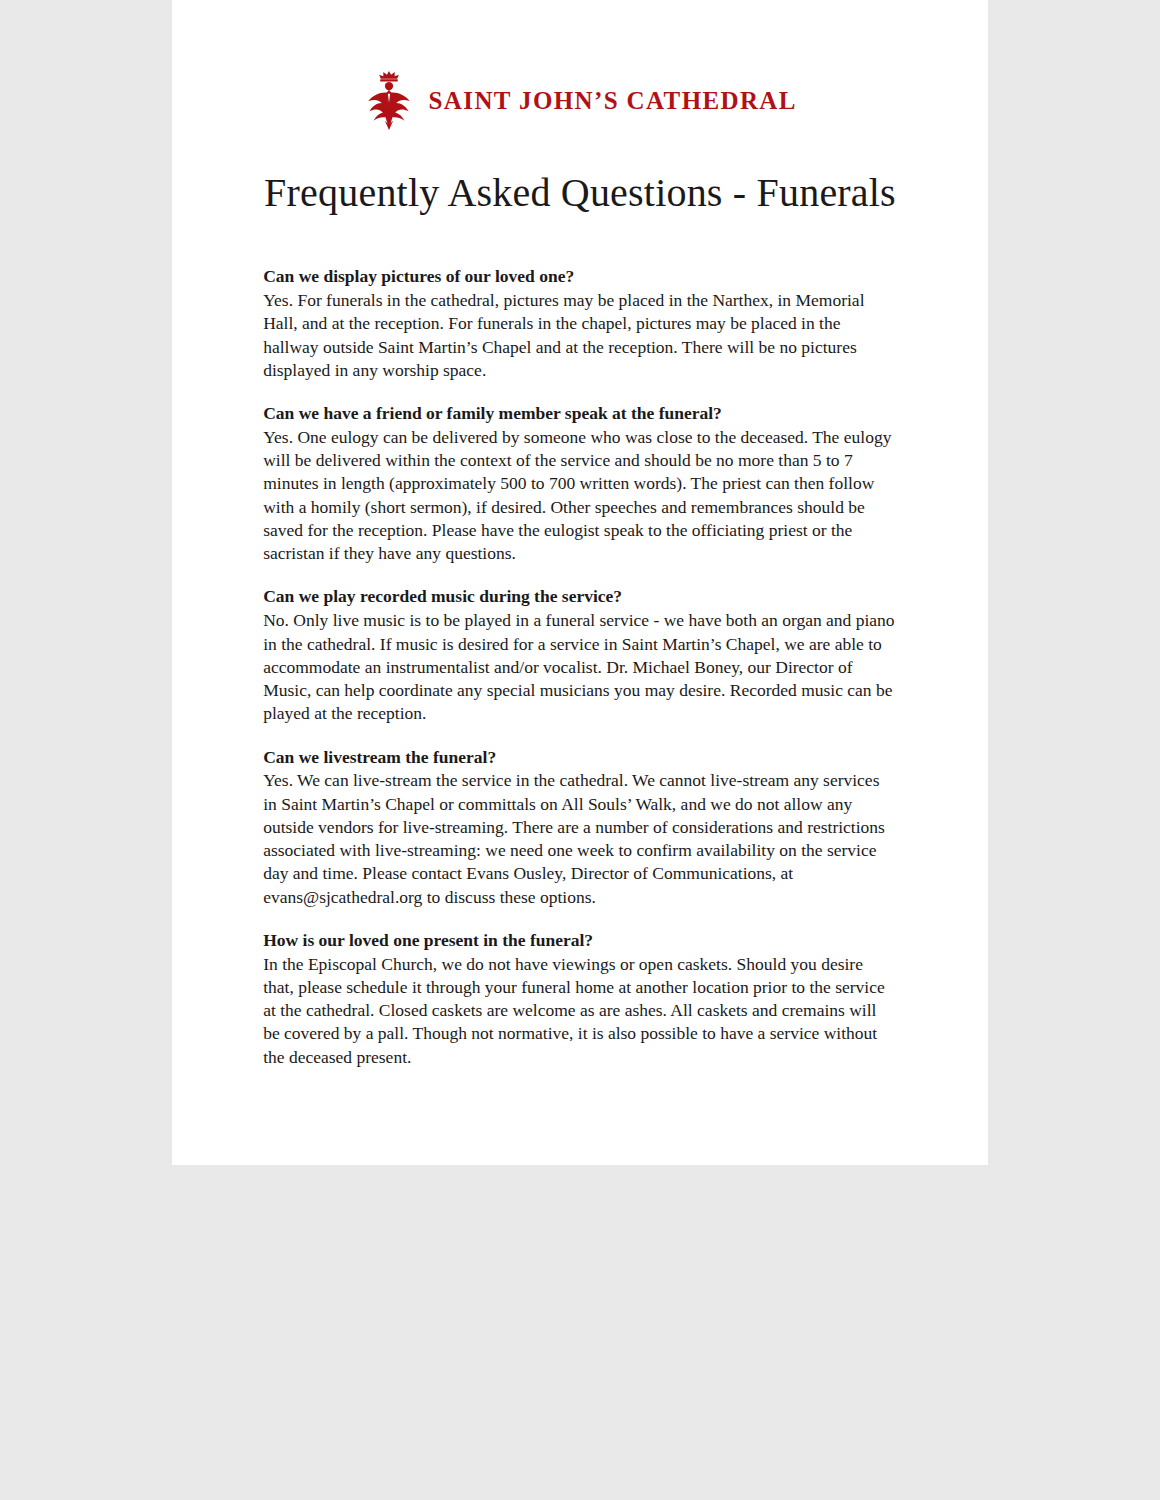Saint John’s Cathedral
Frequently Asked Questions - Funerals
Can we display pictures of our loved one?
Yes. For funerals in the cathedral, pictures may be placed in the Narthex, in Memorial Hall, and at the reception. For funerals in the chapel, pictures may be placed in the hallway outside Saint Martin’s Chapel and at the reception. There will be no pictures displayed in any worship space.
Can we have a friend or family member speak at the funeral?
Yes. One eulogy can be delivered by someone who was close to the deceased. The eulogy will be delivered within the context of the service and should be no more than 5 to 7 minutes in length (approximately 500 to 700 written words). The priest can then follow with a homily (short sermon), if desired. Other speeches and remembrances should be saved for the reception. Please have the eulogist speak to the officiating priest or the sacristan if they have any questions.
Can we play recorded music during the service?
No. Only live music is to be played in a funeral service - we have both an organ and piano in the cathedral. If music is desired for a service in Saint Martin’s Chapel, we are able to accommodate an instrumentalist and/or vocalist. Dr. Michael Boney, our Director of Music, can help coordinate any special musicians you may desire. Recorded music can be played at the reception.
Can we livestream the funeral?
Yes. We can live-stream the service in the cathedral. We cannot live-stream any services in Saint Martin’s Chapel or committals on All Souls’ Walk, and we do not allow any outside vendors for live-streaming. There are a number of considerations and restrictions associated with live-streaming: we need one week to confirm availability on the service day and time. Please contact Evans Ousley, Director of Communications, at evans@sjcathedral.org to discuss these options.
How is our loved one present in the funeral?
In the Episcopal Church, we do not have viewings or open caskets. Should you desire that, please schedule it through your funeral home at another location prior to the service at the cathedral. Closed caskets are welcome as are ashes. All caskets and cremains will be covered by a pall. Though not normative, it is also possible to have a service without the deceased present.